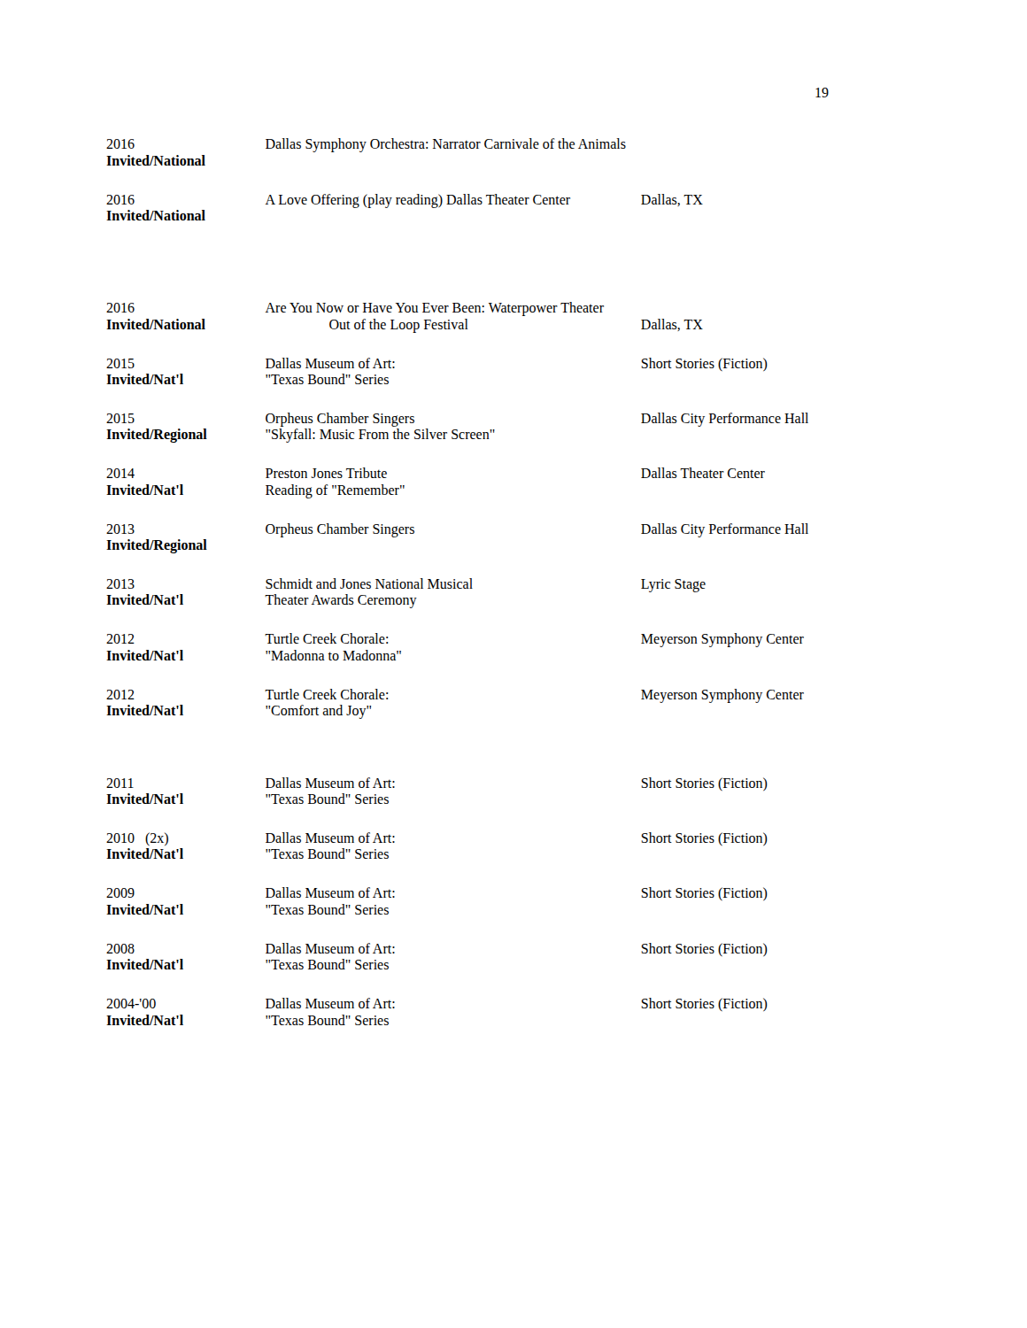19
| 2016 Invited/National | Dallas Symphony Orchestra: Narrator Carnivale of the Animals |
| 2016 Invited/National | A Love Offering (play reading) Dallas Theater Center | Dallas, TX |
| 2016 Invited/National | Are You Now or Have You Ever Been: Waterpower Theater Out of the Loop Festival | Dallas, TX |
| 2015 Invited/Nat'l | Dallas Museum of Art: "Texas Bound" Series | Short Stories (Fiction) |
| 2015 Invited/Regional | Orpheus Chamber Singers "Skyfall: Music From the Silver Screen" | Dallas City Performance Hall |
| 2014 Invited/Nat'l | Preston Jones Tribute Reading of "Remember" | Dallas Theater Center |
| 2013 Invited/Regional | Orpheus Chamber Singers | Dallas City Performance Hall |
| 2013 Invited/Nat'l | Schmidt and Jones National Musical Theater Awards Ceremony | Lyric Stage |
| 2012 Invited/Nat'l | Turtle Creek Chorale: "Madonna to Madonna" | Meyerson Symphony Center |
| 2012 Invited/Nat'l | Turtle Creek Chorale: "Comfort and Joy" | Meyerson Symphony Center |
| 2011 Invited/Nat'l | Dallas Museum of Art: "Texas Bound" Series | Short Stories (Fiction) |
| 2010 (2x) Invited/Nat'l | Dallas Museum of Art: "Texas Bound" Series | Short Stories (Fiction) |
| 2009 Invited/Nat'l | Dallas Museum of Art: "Texas Bound" Series | Short Stories (Fiction) |
| 2008 Invited/Nat'l | Dallas Museum of Art: "Texas Bound" Series | Short Stories (Fiction) |
| 2004-'00 Invited/Nat'l | Dallas Museum of Art: "Texas Bound" Series | Short Stories (Fiction) |